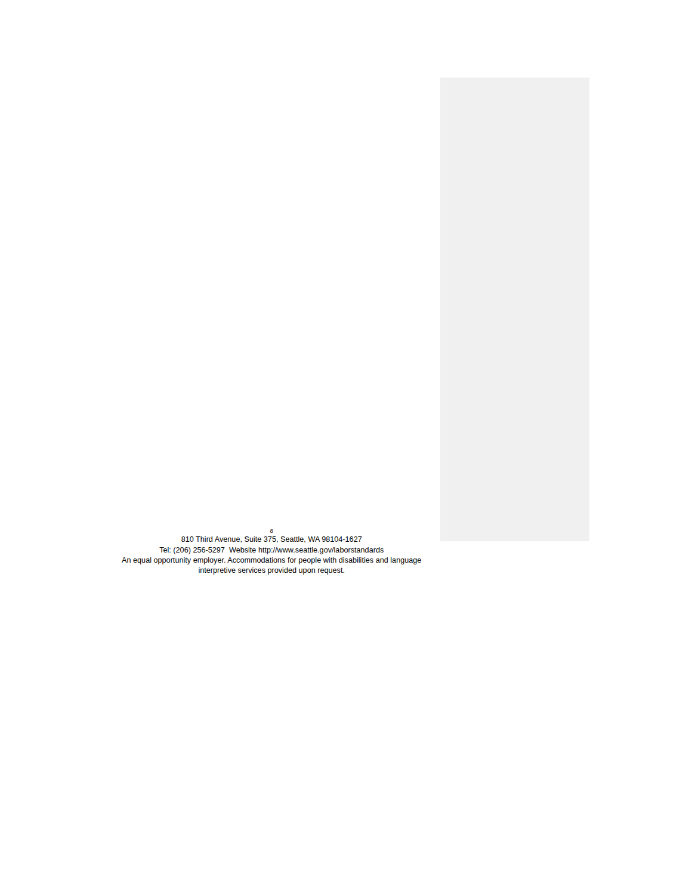8
810 Third Avenue, Suite 375, Seattle, WA 98104-1627
Tel: (206) 256-5297 Website http://www.seattle.gov/laborstandards
An equal opportunity employer. Accommodations for people with disabilities and language interpretive services provided upon request.